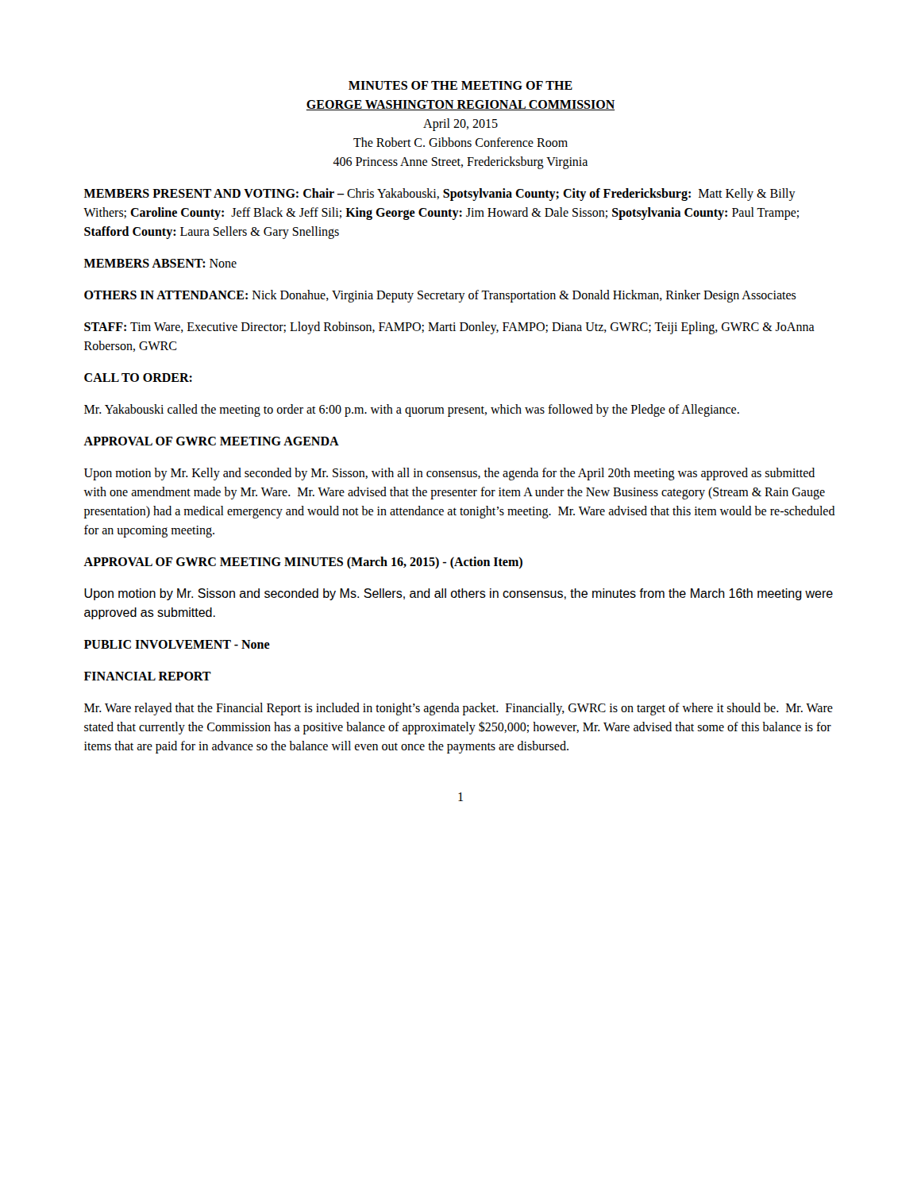Minutes of the Meeting of the
George Washington Regional Commission
April 20, 2015
The Robert C. Gibbons Conference Room
406 Princess Anne Street, Fredericksburg Virginia
MEMBERS PRESENT AND VOTING: Chair – Chris Yakabouski, Spotsylvania County; City of Fredericksburg: Matt Kelly & Billy Withers; Caroline County: Jeff Black & Jeff Sili; King George County: Jim Howard & Dale Sisson; Spotsylvania County: Paul Trampe; Stafford County: Laura Sellers & Gary Snellings
MEMBERS ABSENT: None
OTHERS IN ATTENDANCE: Nick Donahue, Virginia Deputy Secretary of Transportation & Donald Hickman, Rinker Design Associates
STAFF: Tim Ware, Executive Director; Lloyd Robinson, FAMPO; Marti Donley, FAMPO; Diana Utz, GWRC; Teiji Epling, GWRC & JoAnna Roberson, GWRC
CALL TO ORDER:
Mr. Yakabouski called the meeting to order at 6:00 p.m. with a quorum present, which was followed by the Pledge of Allegiance.
APPROVAL OF GWRC MEETING AGENDA
Upon motion by Mr. Kelly and seconded by Mr. Sisson, with all in consensus, the agenda for the April 20th meeting was approved as submitted with one amendment made by Mr. Ware. Mr. Ware advised that the presenter for item A under the New Business category (Stream & Rain Gauge presentation) had a medical emergency and would not be in attendance at tonight’s meeting. Mr. Ware advised that this item would be re-scheduled for an upcoming meeting.
APPROVAL OF GWRC MEETING MINUTES (March 16, 2015) - (Action Item)
Upon motion by Mr. Sisson and seconded by Ms. Sellers, and all others in consensus, the minutes from the March 16th meeting were approved as submitted.
PUBLIC INVOLVEMENT - None
FINANCIAL REPORT
Mr. Ware relayed that the Financial Report is included in tonight’s agenda packet. Financially, GWRC is on target of where it should be. Mr. Ware stated that currently the Commission has a positive balance of approximately $250,000; however, Mr. Ware advised that some of this balance is for items that are paid for in advance so the balance will even out once the payments are disbursed.
1